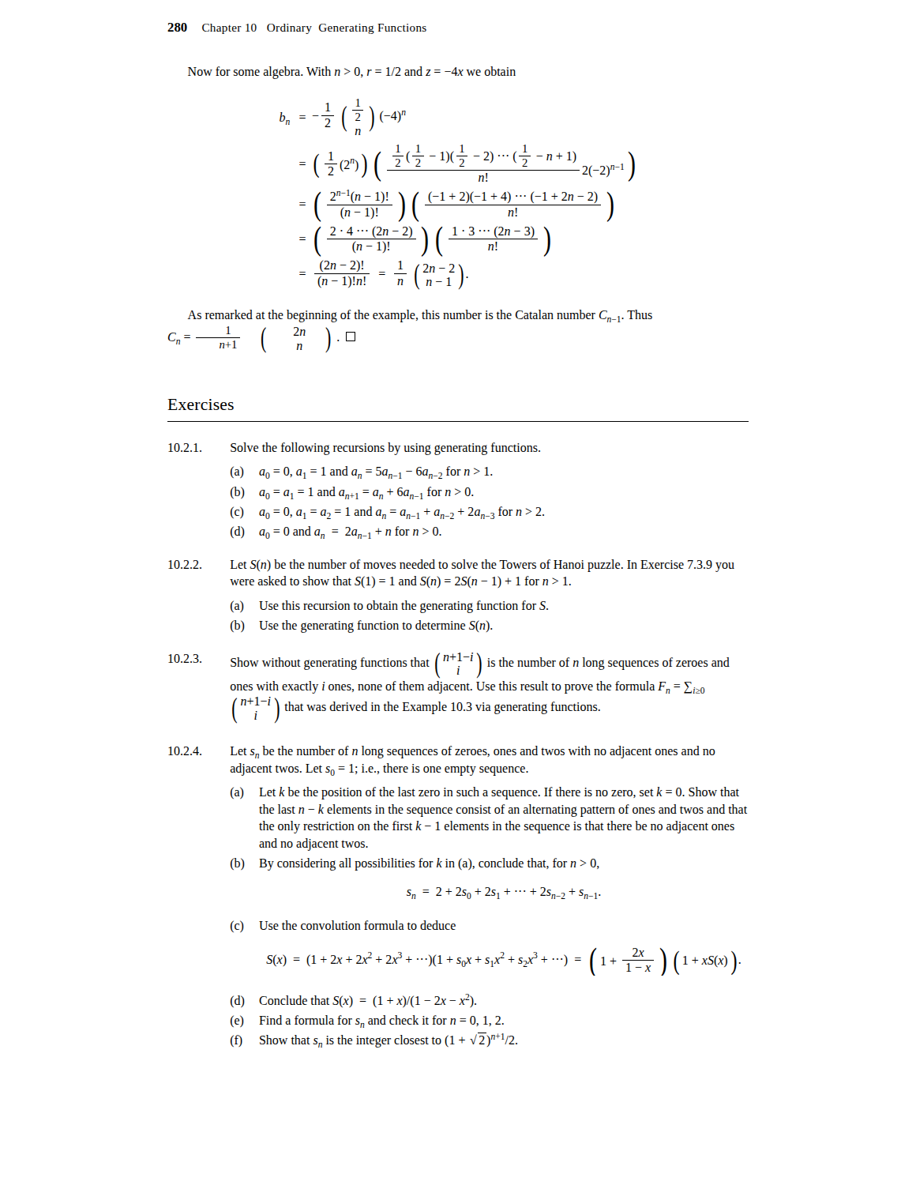280 Chapter 10 Ordinary Generating Functions
Now for some algebra. With n > 0, r = 1/2 and z = −4x we obtain
| b n | = | − 1 2 ( 1 2 n ) (−4) n |
| | = | ( 1 2 (2 n ) ) ( 1 2 ( 1 2 − 1)( 1 2 − 2) ··· ( 1 2 − n + 1) n ! 2(−2) n −1 ) |
| | = | ( 2 n −1 ( n − 1)! ( n − 1)! ) ( (−1 + 2)(−1 + 4) ··· (−1 + 2 n − 2) n ! ) |
| | = | ( 2 · 4 ··· (2 n − 2) ( n − 1)! ) ( 1 · 3 ··· (2 n − 3) n ! ) |
| | = | (2 n − 2)! ( n − 1)! n ! = 1 n ( 2 n − 2 n − 1 ) . |
As remarked at the beginning of the example, this number is the Catalan number Cn−1. Thus Cn = 1 n+1(2n n).
Exercises
10.2.1.
Solve the following recursions by using generating functions.
(a) a0 = 0, a1 = 1 and an = 5an−1 − 6an−2 for n > 1.
(b) a0 = a1 = 1 and an+1 = an + 6an−1 for n > 0.
(c) a0 = 0, a1 = a2 = 1 and an = an−1 + an−2 + 2an−3 for n > 2.
(d) a0 = 0 and an = 2an−1 + n for n > 0.
10.2.2.
Let S(n) be the number of moves needed to solve the Towers of Hanoi puzzle. In Exercise 7.3.9 you were asked to show that S(1) = 1 and S(n) = 2S(n − 1) + 1 for n > 1.
(a) Use this recursion to obtain the generating function for S.
(b) Use the generating function to determine S(n).
10.2.3.
Show without generating functions that (n+1−i i) is the number of n long sequences of zeroes and ones with exactly i ones, none of them adjacent. Use this result to prove the formula Fn = ∑i≥0 (n+1−i i) that was derived in the Example 10.3 via generating functions.
10.2.4.
Let sn be the number of n long sequences of zeroes, ones and twos with no adjacent ones and no adjacent twos. Let s0 = 1; i.e., there is one empty sequence.
(a) Let k be the position of the last zero in such a sequence. If there is no zero, set k = 0. Show that the last n − k elements in the sequence consist of an alternating pattern of ones and twos and that the only restriction on the first k − 1 elements in the sequence is that there be no adjacent ones and no adjacent twos.
(b) By considering all possibilities for k in (a), conclude that, for n > 0, sn = 2 + 2s0 + 2s1 + ··· + 2sn−2 + sn−1.
(c) Use the convolution formula to deduce S(x) = (1 + 2x + 2x2 + 2x3 + ···)(1 + s0x + s1x2 + s2x3 + ···) = (1 + 2x 1 − x) (1 + xS(x)).
(d) Conclude that S(x) = (1 + x)/(1 − 2x − x2).
(e) Find a formula for sn and check it for n = 0, 1, 2.
(f) Show that sn is the integer closest to (1 + 2)n+1/2.